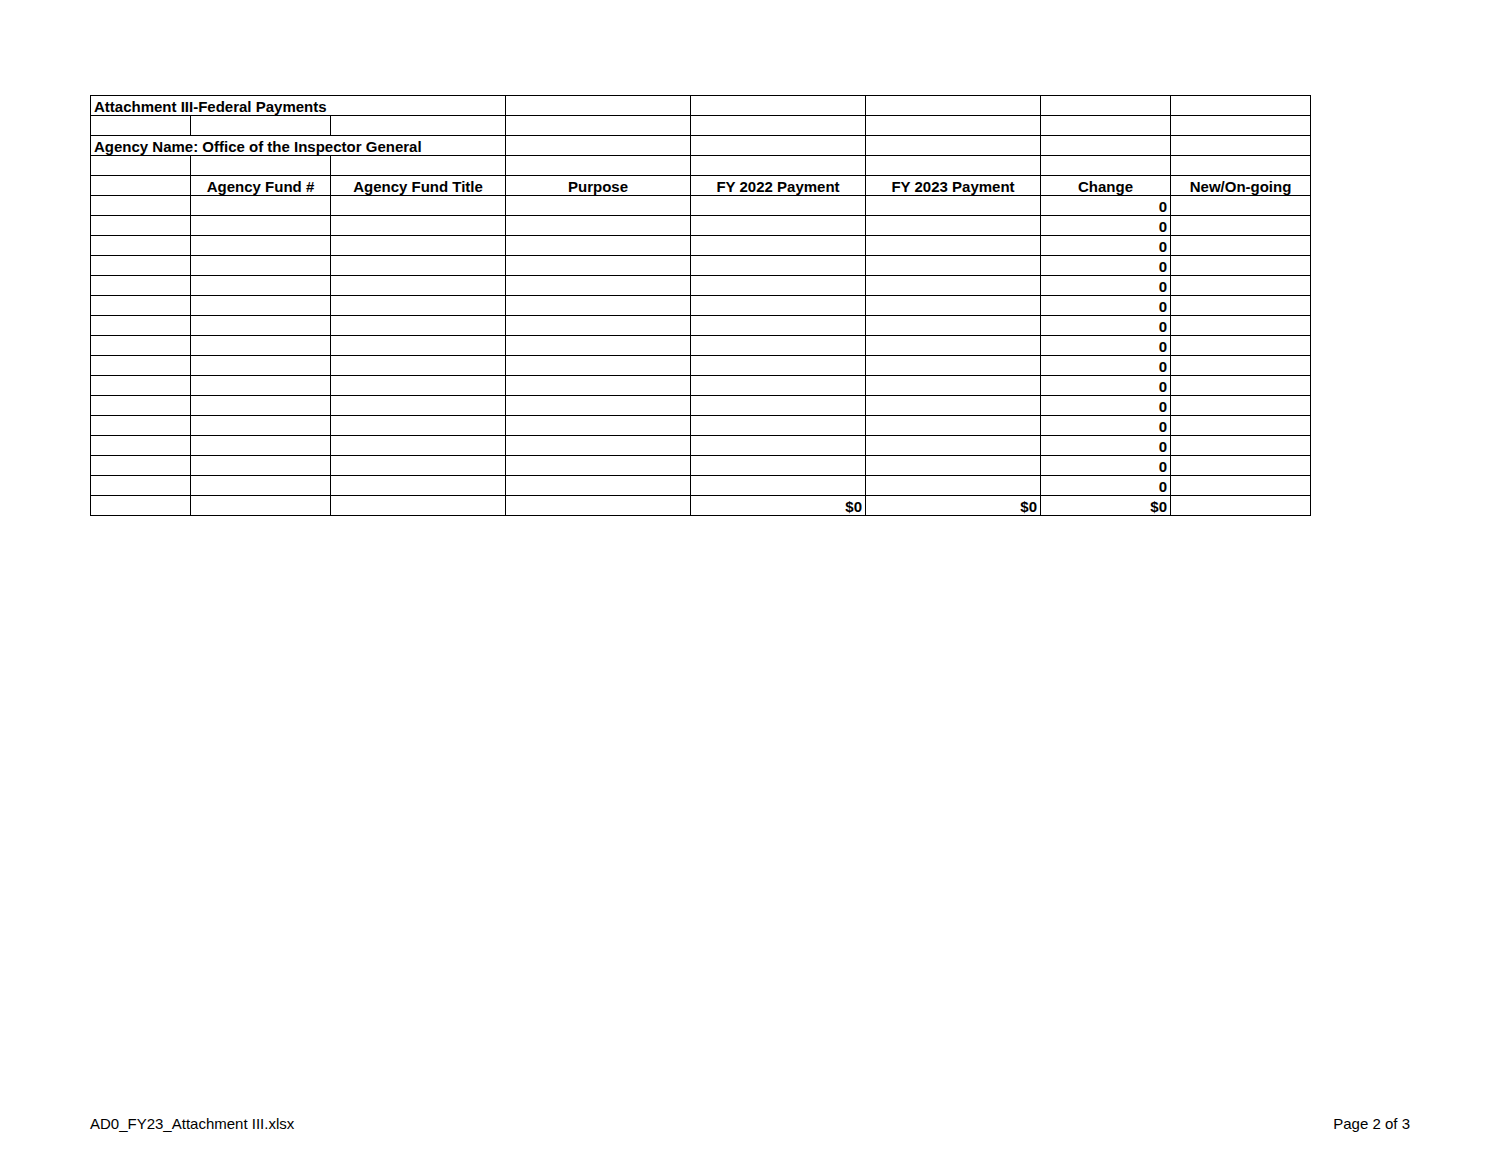| Attachment III-Federal Payments | | | | | |
| Agency Name: Office of the Inspector General | | | | | |
| | Agency Fund # | Agency Fund Title | Purpose | FY 2022 Payment | FY 2023 Payment | Change | New/On-going |
| | | | | | | 0 | |
| | | | | | | 0 | |
| | | | | | | 0 | |
| | | | | | | 0 | |
| | | | | | | 0 | |
| | | | | | | 0 | |
| | | | | | | 0 | |
| | | | | | | 0 | |
| | | | | | | 0 | |
| | | | | | | 0 | |
| | | | | | | 0 | |
| | | | | | | 0 | |
| | | | | | | 0 | |
| | | | | | | 0 | |
| | | | | | | 0 | |
| | | | | $0 | $0 | $0 | |
AD0_FY23_Attachment III.xlsx Page 2 of 3